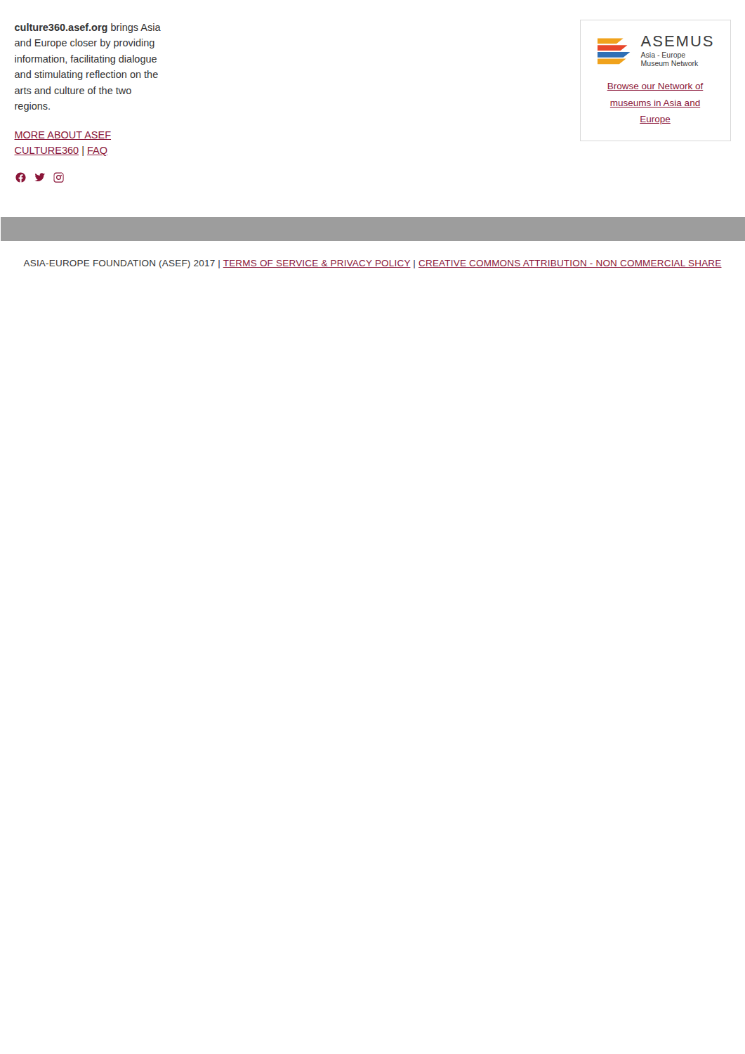culture360.asef.org brings Asia and Europe closer by providing information, facilitating dialogue and stimulating reflection on the arts and culture of the two regions.
MORE ABOUT ASEF CULTURE360 | FAQ
ASEMUS Asia - Europe
Museum Network
Browse our Network of museums in Asia and Europe
ASIA-EUROPE FOUNDATION (ASEF) 2017 | TERMS OF SERVICE & PRIVACY POLICY | CREATIVE COMMONS ATTRIBUTION - NON COMMERCIAL SHARE